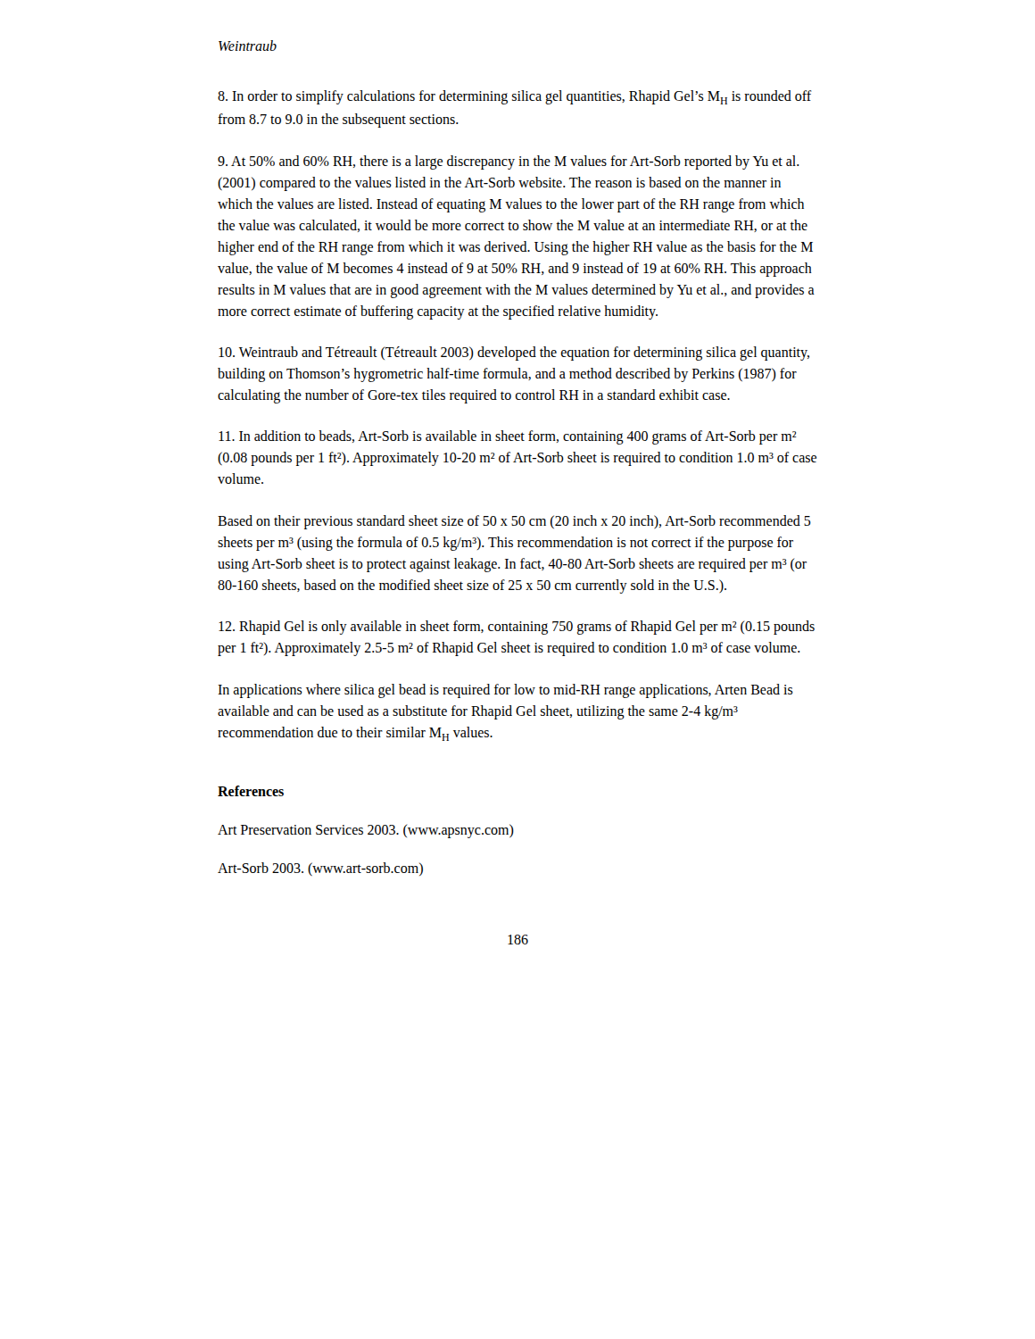Weintraub
8. In order to simplify calculations for determining silica gel quantities, Rhapid Gel’s MH is rounded off from 8.7 to 9.0 in the subsequent sections.
9. At 50% and 60% RH, there is a large discrepancy in the M values for Art-Sorb reported by Yu et al. (2001) compared to the values listed in the Art-Sorb website. The reason is based on the manner in which the values are listed. Instead of equating M values to the lower part of the RH range from which the value was calculated, it would be more correct to show the M value at an intermediate RH, or at the higher end of the RH range from which it was derived. Using the higher RH value as the basis for the M value, the value of M becomes 4 instead of 9 at 50% RH, and 9 instead of 19 at 60% RH. This approach results in M values that are in good agreement with the M values determined by Yu et al., and provides a more correct estimate of buffering capacity at the specified relative humidity.
10. Weintraub and Tétreault (Tétreault 2003) developed the equation for determining silica gel quantity, building on Thomson’s hygrometric half-time formula, and a method described by Perkins (1987) for calculating the number of Gore-tex tiles required to control RH in a standard exhibit case.
11. In addition to beads, Art-Sorb is available in sheet form, containing 400 grams of Art-Sorb per m² (0.08 pounds per 1 ft²). Approximately 10-20 m² of Art-Sorb sheet is required to condition 1.0 m³ of case volume.
Based on their previous standard sheet size of 50 x 50 cm (20 inch x 20 inch), Art-Sorb recommended 5 sheets per m³ (using the formula of 0.5 kg/m³). This recommendation is not correct if the purpose for using Art-Sorb sheet is to protect against leakage. In fact, 40-80 Art-Sorb sheets are required per m³ (or 80-160 sheets, based on the modified sheet size of 25 x 50 cm currently sold in the U.S.).
12. Rhapid Gel is only available in sheet form, containing 750 grams of Rhapid Gel per m² (0.15 pounds per 1 ft²). Approximately 2.5-5 m² of Rhapid Gel sheet is required to condition 1.0 m³ of case volume.
In applications where silica gel bead is required for low to mid-RH range applications, Arten Bead is available and can be used as a substitute for Rhapid Gel sheet, utilizing the same 2-4 kg/m³ recommendation due to their similar MH values.
References
Art Preservation Services 2003. (www.apsnyc.com)
Art-Sorb 2003. (www.art-sorb.com)
186